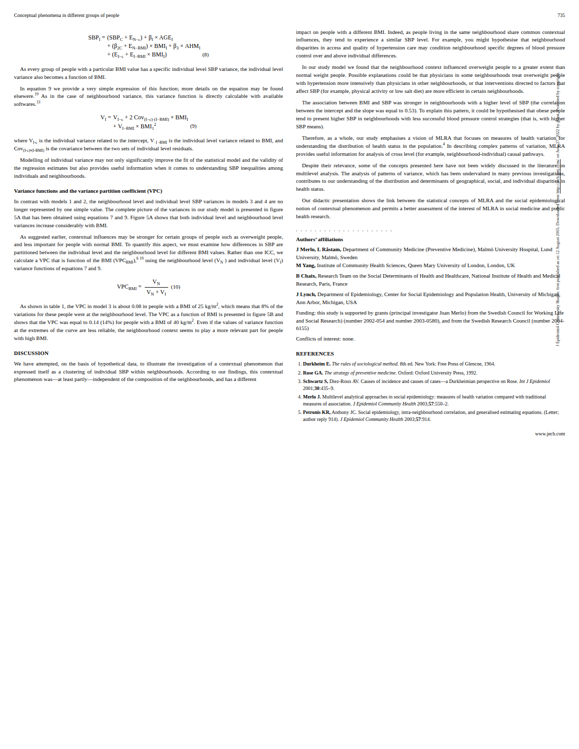Conceptual phenomena in different groups of people
735
J Epidemiol Community Health: first published as on 12 August 2005. Downloaded from http://jech.bmj.com/ on June 27, 2022 by guest. Protected by copyright.
| SBP I = | (SBP C + E N−c ) + β I × AGE I | |
| | + (β 2C + E N−BMI ) × BMI I + β 3 × AHM I | |
| | + (E I−c + E I−BMI × BMI I ) | (8) |
As every group of people with a particular BMI value has a specific individual level SBP variance, the individual level variance also becomes a function of BMI.
In equation 9 we provide a very simple expression of this function; more details on the equation may be found elsewere.19 As in the case of neighbourhood variance, this variance function is directly calculable with available softwares.13
| V I = | V I−c + 2 Cov (I−c)·(I−BMI) × BMI I | |
| | + V I−BMI × BMI 1 2 | (9) |
where VI-c is the individual variance related to the intercept, V I -BMI is the individual level variance related to BMI, and Cov(I-c)•(I-BMI) is the covariance between the two sets of individual level residuals.
Modelling of individual variance may not only significantly improve the fit of the statistical model and the validity of the regression estimates but also provides useful information when it comes to understanding SBP inequalities among individuals and neighbourhoods.
Variance functions and the variance partition coefficient (VPC)
In contrast with models 1 and 2, the neighbourhood level and individual level SBP variances in models 3 and 4 are no longer represented by one simple value. The complete picture of the variances in our study model is presented in figure 5A that has been obtained using equations 7 and 9. Figure 5A shows that both individual level and neighbourhood level variances increase considerably with BMI.
As suggested earlier, contextual influences may be stronger for certain groups of people such as overweight people, and less important for people with normal BMI. To quantify this aspect, we must examine how differences in SBP are partitioned between the individual level and the neighbourhood level for different BMI values. Rather than one ICC, we calculate a VPC that is function of the BMI (VPCBMI),6 19 using the neighbourhood level (VN ) and individual level (VI) variance functions of equations 7 and 9.
| VPC BMI = | V N V N + V I | (10) |
As shown in table 1, the VPC in model 3 is about 0.08 in people with a BMI of 25 kg/m2, which means that 8% of the variations for these people were at the neighbourhood level. The VPC as a function of BMI is presented in figure 5B and shows that the VPC was equal to 0.14 (14%) for people with a BMI of 40 kg/m2. Even if the values of variance function at the extremes of the curve are less reliable, the neighbourhood context seems to play a more relevant part for people with high BMI.
Discussion
We have attempted, on the basis of hypothetical data, to illustrate the investigation of a contextual phenomenon that expressed itself as a clustering of individual SBP within neighbourhoods. According to our findings, this contextual phenomenon was—at least partly—independent of the composition of the neighbourhoods, and has a different
impact on people with a different BMI. Indeed, as people living in the same neighbourhood share common contextual influences, they tend to experience a similar SBP level. For example, you might hypothesise that neighbourhood disparities in access and quality of hypertension care may condition neighbourhood specific degrees of blood pressure control over and above individual differences.
In our study model we found that the neighbourhood context influenced overweight people to a greater extent than normal weight people. Possible explanations could be that physicians in some neighbourhoods treat overweight people with hypertension more intensively than physicians in other neighbourhoods, or that interventions directed to factors that affect SBP (for example, physical activity or low salt diet) are more efficient in certain neighbourhoods.
The association between BMI and SBP was stronger in neighbourhoods with a higher level of SBP (the correlation between the intercept and the slope was equal to 0.53). To explain this pattern, it could be hypothesised that obese people tend to present higher SBP in neighbourhoods with less successful blood pressure control strategies (that is, with higher SBP means).
Therefore, as a whole, our study emphasises a vision of MLRA that focuses on measures of health variation for understanding the distribution of health status in the population.4 In describing complex patterns of variation, MLRA provides useful information for analysis of cross level (for example, neighbourhood-individual) causal pathways.
Despite their relevance, some of the concepts presented here have not been widely discussed in the literature on multilevel analysis. The analysis of patterns of variance, which has been undervalued in many previous investigations, contributes to our understanding of the distribution and determinants of geographical, social, and individual disparities in health status.
Our didactic presentation shows the link between the statistical concepts of MLRA and the social epidemiological notion of contextual phenomenon and permits a better assessment of the interest of MLRA in social medicine and public health research.
. . . . . . . . . . . . . . . . . . . . .
Authors’ affiliations
J Merlo, L Råstam, Department of Community Medicine (Preventive Medicine), Malmö University Hospital, Lund University, Malmö, Sweden
M Yang, Institute of Community Health Sciences, Queen Mary University of London, London, UK
B Chaix, Research Team on the Social Determinants of Health and Healthcare, National Institute of Health and Medical Research, Paris, France
J Lynch, Department of Epidemiology, Center for Social Epidemiology and Population Health, University of Michigan, Ann Arbor, Michigan, USA
Funding: this study is supported by grants (principal investigator Juan Merlo) from the Swedish Council for Working Life and Social Research) (number 2002-054 and number 2003-0580), and from the Swedish Research Council (number 2004-6155)
Conflicts of interest: none.
References
Durkheim E. The rules of sociological method. 8th ed. New York: Free Press of Glencoe, 1964.
Rose GA. The strategy of preventive medicine. Oxford: Oxford University Press, 1992.
Schwartz S, Diez-Roux AV. Causes of incidence and causes of cases—a Durkheimian perspective on Rose. Int J Epidemiol 2001;30:435–9.
Merlo J. Multilevel analytical approaches in social epidemiology: measures of health variation compared with traditional measures of association. J Epidemiol Community Health 2003;57:550–2.
Petronis KR, Anthony JC. Social epidemiology, intra-neighbourhood correlation, and generalised estimating equations. (Letter; author reply 914). J Epidemiol Community Health 2003;57:914.
www.jech.com